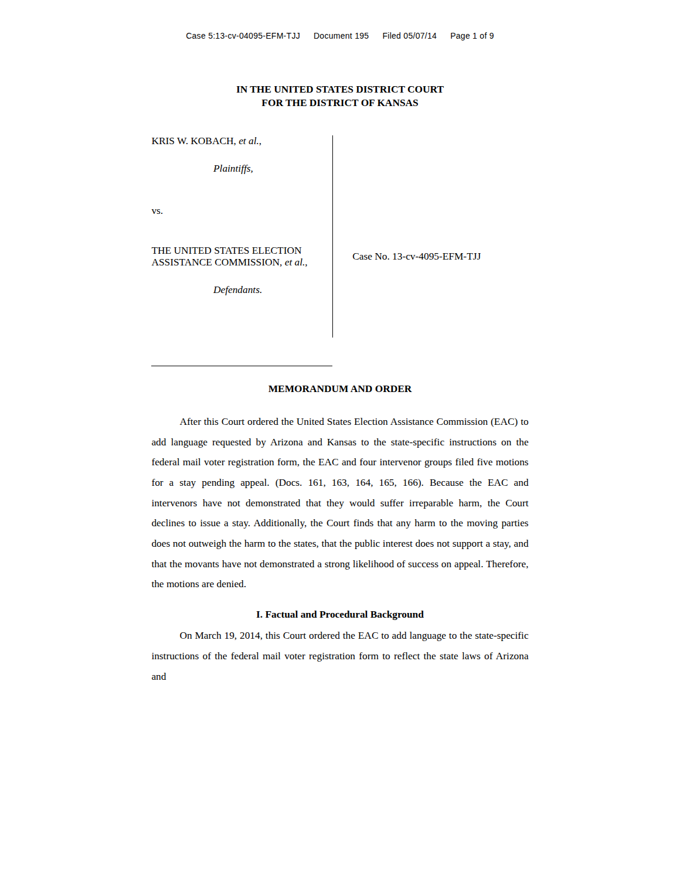Case 5:13-cv-04095-EFM-TJJ Document 195 Filed 05/07/14 Page 1 of 9
IN THE UNITED STATES DISTRICT COURT
FOR THE DISTRICT OF KANSAS
| KRIS W. KOBACH, et al. , Plaintiffs, vs. THE UNITED STATES ELECTION ASSISTANCE COMMISSION, et al. , Defendants. | Case No. 13-cv-4095-EFM-TJJ |
MEMORANDUM AND ORDER
After this Court ordered the United States Election Assistance Commission (EAC) to add language requested by Arizona and Kansas to the state-specific instructions on the federal mail voter registration form, the EAC and four intervenor groups filed five motions for a stay pending appeal. (Docs. 161, 163, 164, 165, 166). Because the EAC and intervenors have not demonstrated that they would suffer irreparable harm, the Court declines to issue a stay. Additionally, the Court finds that any harm to the moving parties does not outweigh the harm to the states, that the public interest does not support a stay, and that the movants have not demonstrated a strong likelihood of success on appeal. Therefore, the motions are denied.
I. Factual and Procedural Background
On March 19, 2014, this Court ordered the EAC to add language to the state-specific instructions of the federal mail voter registration form to reflect the state laws of Arizona and